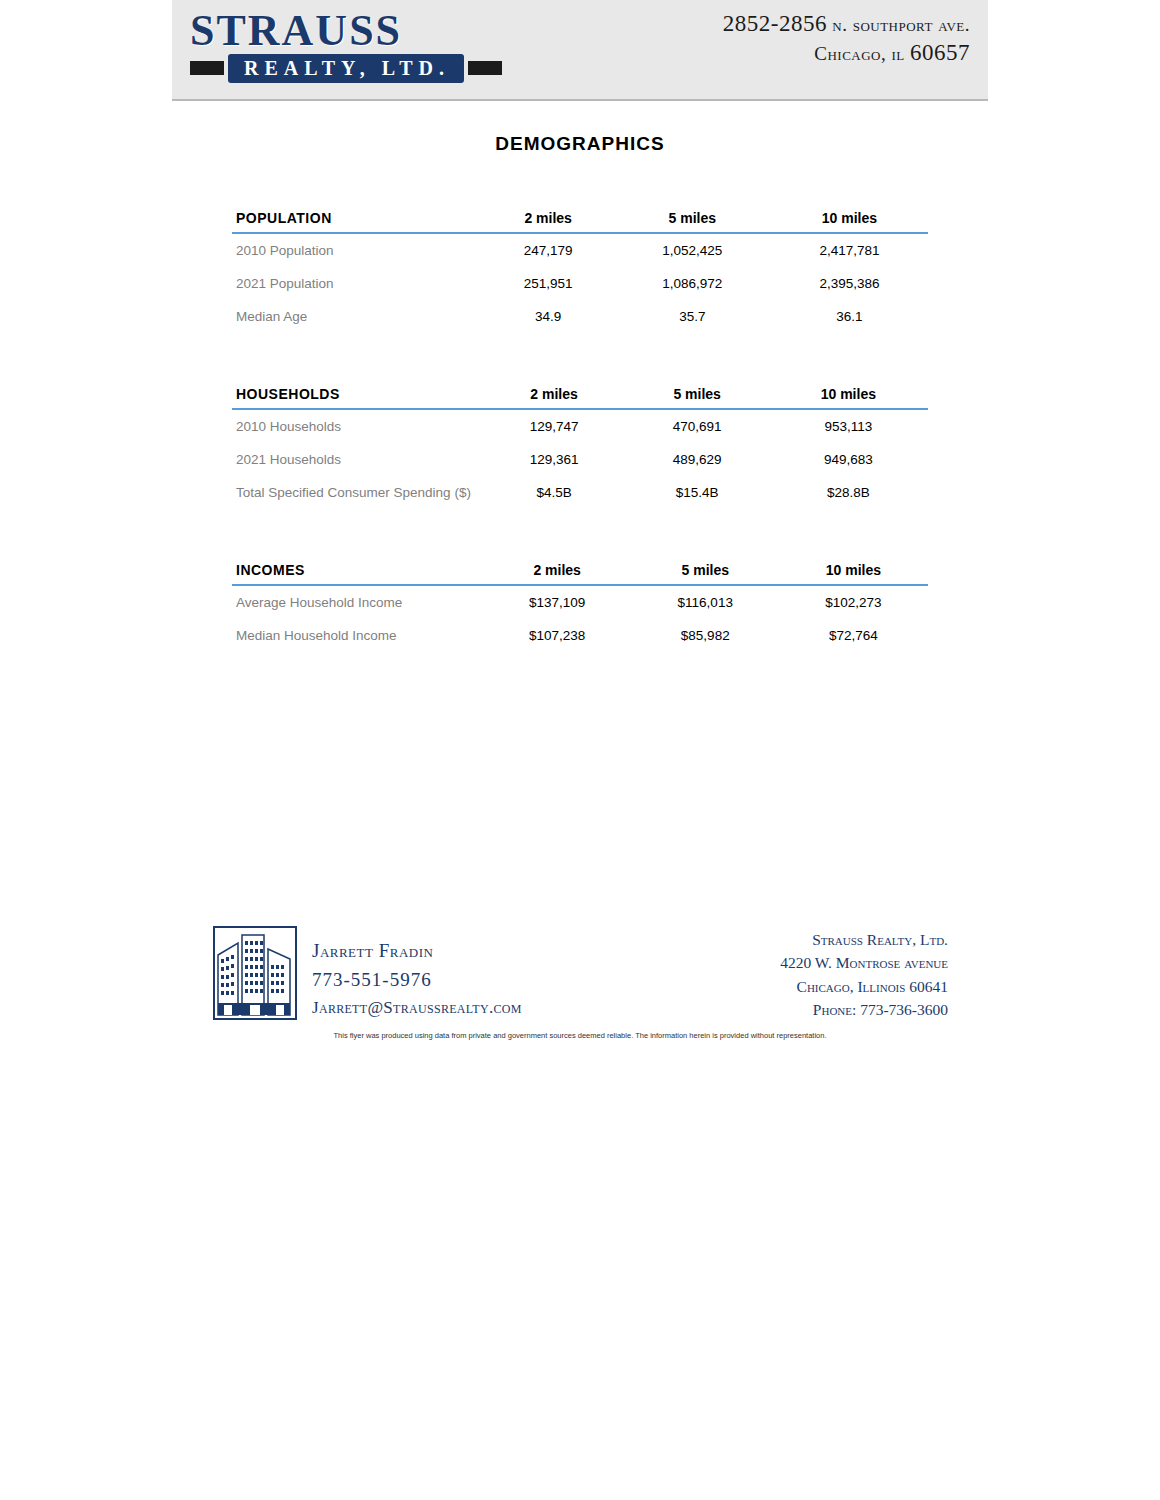STRAUSS
REALTY, LTD.
2852-2856 n. southport ave.
Chicago, il 60657
DEMOGRAPHICS
| POPULATION | 2 miles | 5 miles | 10 miles |
| --- | --- | --- | --- |
| 2010 Population | 247,179 | 1,052,425 | 2,417,781 |
| 2021 Population | 251,951 | 1,086,972 | 2,395,386 |
| Median Age | 34.9 | 35.7 | 36.1 |
| HOUSEHOLDS | 2 miles | 5 miles | 10 miles |
| --- | --- | --- | --- |
| 2010 Households | 129,747 | 470,691 | 953,113 |
| 2021 Households | 129,361 | 489,629 | 949,683 |
| Total Specified Consumer Spending ($) | $4.5B | $15.4B | $28.8B |
| INCOMES | 2 miles | 5 miles | 10 miles |
| --- | --- | --- | --- |
| Average Household Income | $137,109 | $116,013 | $102,273 |
| Median Household Income | $107,238 | $85,982 | $72,764 |
Jarrett Fradin
773-551-5976
Jarrett@Straussrealty.com
Strauss Realty, Ltd.
4220 W. Montrose avenue
Chicago, Illinois 60641
Phone: 773-736-3600
This flyer was produced using data from private and government sources deemed reliable. The information herein is provided without representation.